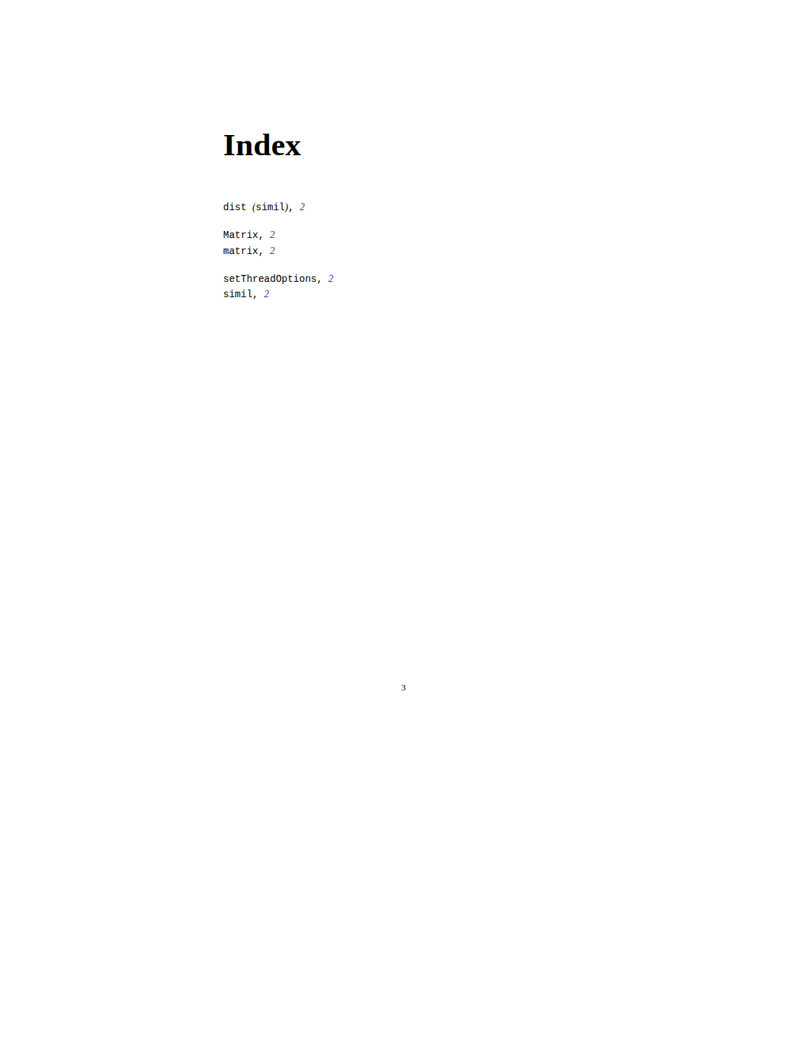Index
dist (simil), 2
Matrix, 2
matrix, 2
setThreadOptions, 2
simil, 2
3